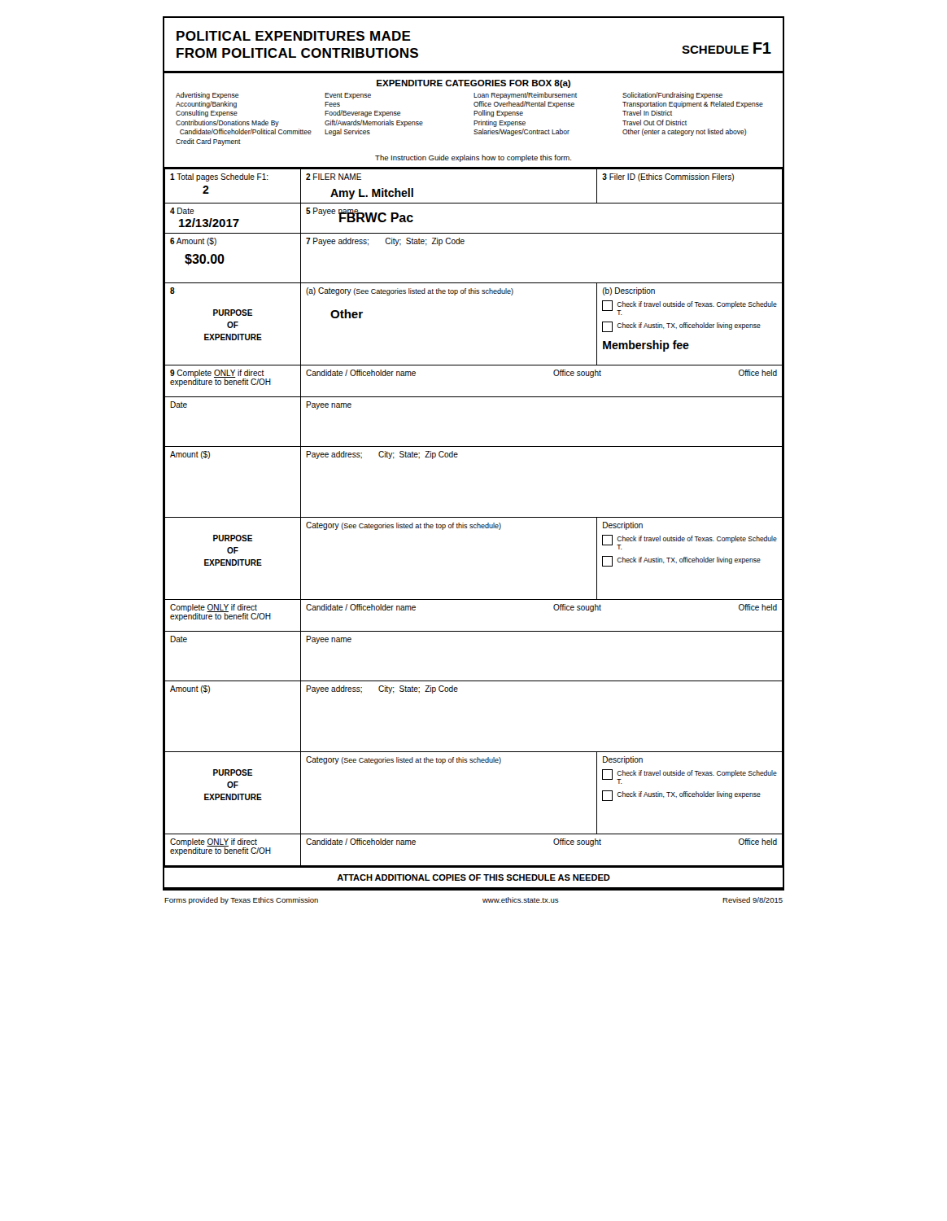POLITICAL EXPENDITURES MADE
FROM POLITICAL CONTRIBUTIONS
SCHEDULE F1
EXPENDITURE CATEGORIES FOR BOX 8(a)
Advertising Expense
Accounting/Banking
Consulting Expense
Contributions/Donations Made By
Candidate/Officeholder/Political Committee
Credit Card Payment
Event Expense
Fees
Food/Beverage Expense
Gift/Awards/Memorials Expense
Legal Services
Loan Repayment/Reimbursement
Office Overhead/Rental Expense
Polling Expense
Printing Expense
Salaries/Wages/Contract Labor
Solicitation/Fundraising Expense
Transportation Equipment & Related Expense
Travel In District
Travel Out Of District
Other (enter a category not listed above)
The Instruction Guide explains how to complete this form.
| 1 Total pages Schedule F1: 2 | 2 FILER NAME Amy L. Mitchell | 3 Filer ID (Ethics Commission Filers) |
| 4 Date 12/13/2017 | 5 Payee name FBRWC Pac |
| 6 Amount ($) $30.00 | 7 Payee address; City; State; Zip Code |
| 8 PURPOSE OF EXPENDITURE | (a) Category (See Categories listed at the top of this schedule) Other | (b) Description Check if travel outside of Texas. Complete Schedule T. Check if Austin, TX, officeholder living expense Membership fee |
| 9 Complete ONLY if direct expenditure to benefit C/OH | Candidate / Officeholder name Office sought Office held |
| Date | Payee name |
| Amount ($) | Payee address; City; State; Zip Code |
| PURPOSE OF EXPENDITURE | Category (See Categories listed at the top of this schedule) | Description Check if travel outside of Texas. Complete Schedule T. Check if Austin, TX, officeholder living expense |
| Complete ONLY if direct expenditure to benefit C/OH | Candidate / Officeholder name Office sought Office held |
| Date | Payee name |
| Amount ($) | Payee address; City; State; Zip Code |
| PURPOSE OF EXPENDITURE | Category (See Categories listed at the top of this schedule) | Description Check if travel outside of Texas. Complete Schedule T. Check if Austin, TX, officeholder living expense |
| Complete ONLY if direct expenditure to benefit C/OH | Candidate / Officeholder name Office sought Office held |
ATTACH ADDITIONAL COPIES OF THIS SCHEDULE AS NEEDED
Forms provided by Texas Ethics Commission www.ethics.state.tx.us Revised 9/8/2015